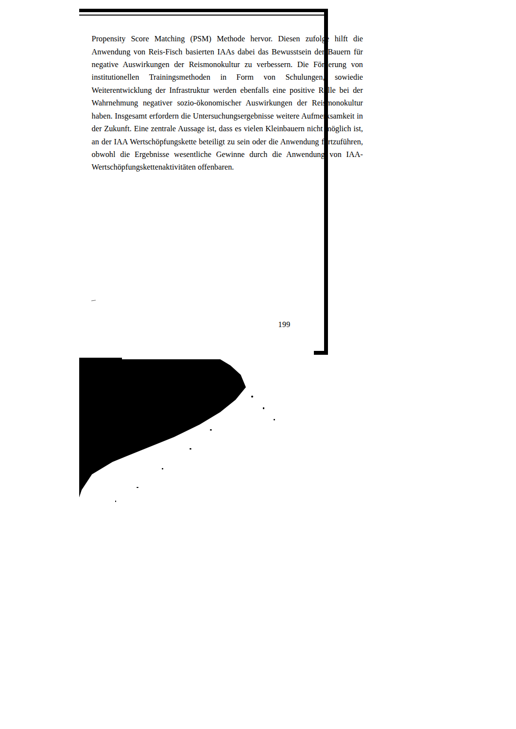Propensity Score Matching (PSM) Methode hervor. Diesen zufolge hilft die Anwendung von Reis-Fisch basierten IAAs dabei das Bewusstsein der Bauern für negative Auswirkungen der Reismonokultur zu verbessern. Die Förderung von institutionellen Trainingsmethoden in Form von Schulungen, sowiedie Weiterentwicklung der Infrastruktur werden ebenfalls eine positive Rolle bei der Wahrnehmung negativer sozio-ökonomischer Auswirkungen der Reismonokultur haben. Insgesamt erfordern die Untersuchungsergebnisse weitere Aufmerksamkeit in der Zukunft. Eine zentrale Aussage ist, dass es vielen Kleinbauern nicht möglich ist, an der IAA Wertschöpfungskette beteiligt zu sein oder die Anwendung fortzuführen, obwohl die Ergebnisse wesentliche Gewinne durch die Anwendung von IAA-Wertschöpfungskettenaktivitäten offenbaren.
199